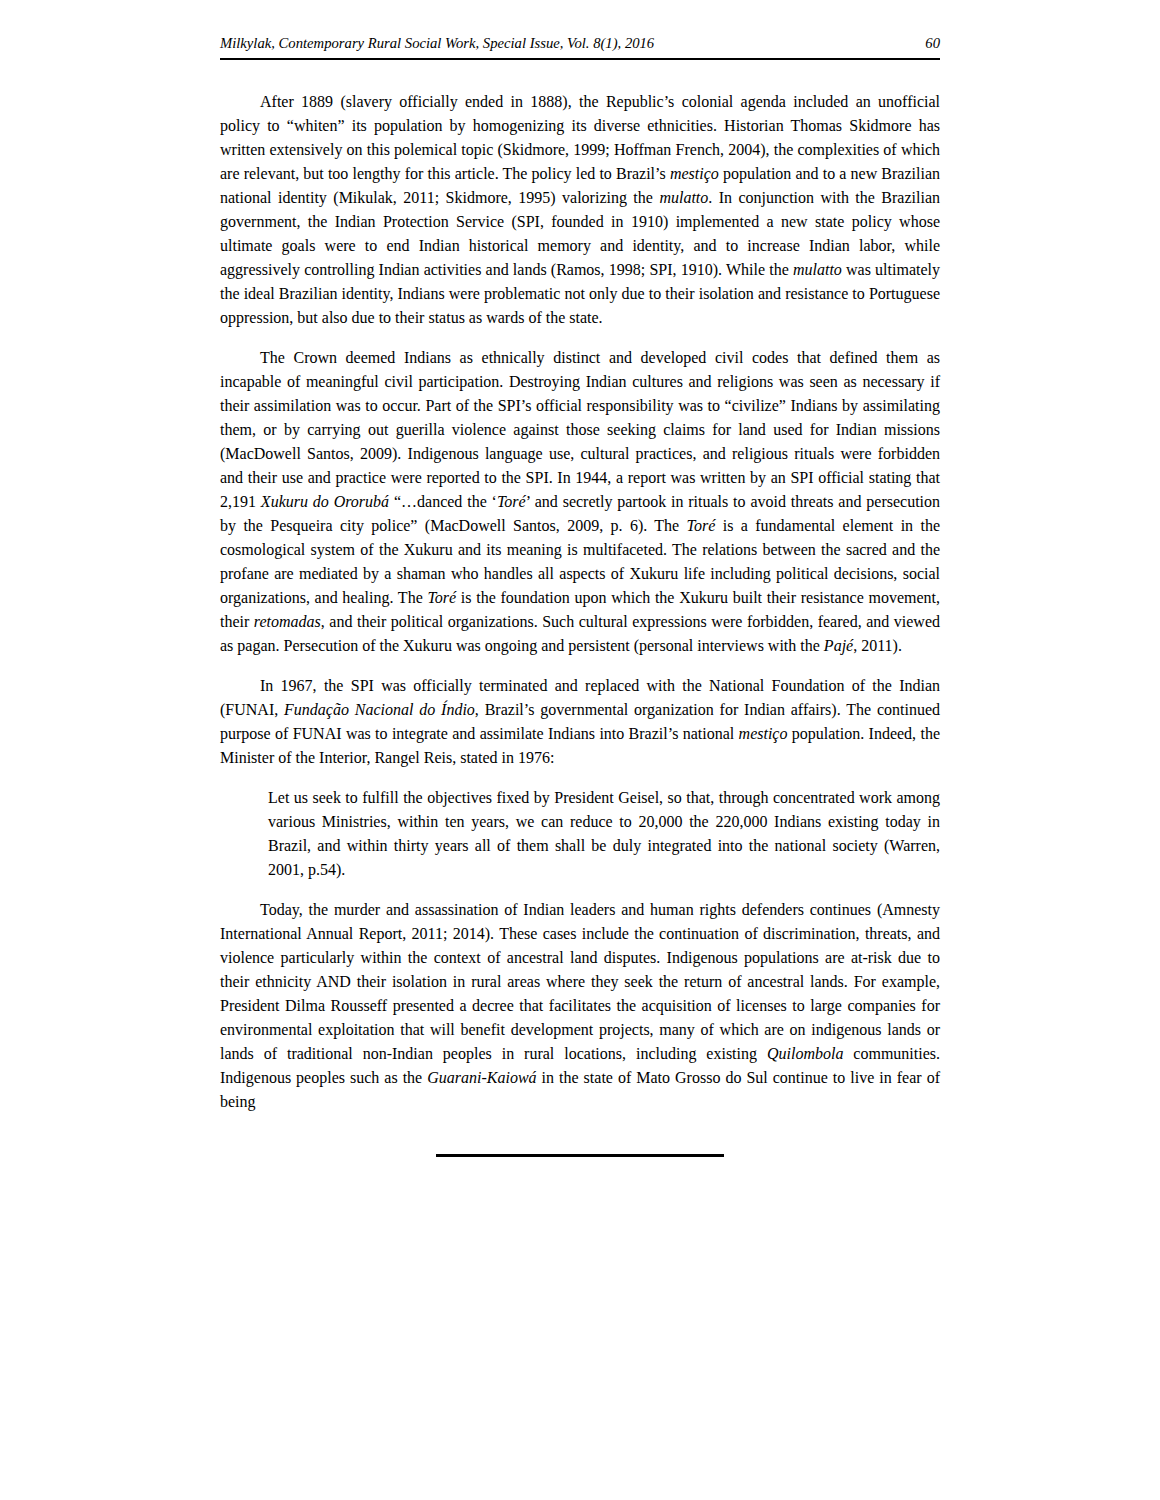Milkylak, Contemporary Rural Social Work, Special Issue, Vol. 8(1), 2016 60
After 1889 (slavery officially ended in 1888), the Republic’s colonial agenda included an unofficial policy to “whiten” its population by homogenizing its diverse ethnicities. Historian Thomas Skidmore has written extensively on this polemical topic (Skidmore, 1999; Hoffman French, 2004), the complexities of which are relevant, but too lengthy for this article. The policy led to Brazil’s mestiço population and to a new Brazilian national identity (Mikulak, 2011; Skidmore, 1995) valorizing the mulatto. In conjunction with the Brazilian government, the Indian Protection Service (SPI, founded in 1910) implemented a new state policy whose ultimate goals were to end Indian historical memory and identity, and to increase Indian labor, while aggressively controlling Indian activities and lands (Ramos, 1998; SPI, 1910). While the mulatto was ultimately the ideal Brazilian identity, Indians were problematic not only due to their isolation and resistance to Portuguese oppression, but also due to their status as wards of the state.
The Crown deemed Indians as ethnically distinct and developed civil codes that defined them as incapable of meaningful civil participation. Destroying Indian cultures and religions was seen as necessary if their assimilation was to occur. Part of the SPI’s official responsibility was to “civilize” Indians by assimilating them, or by carrying out guerilla violence against those seeking claims for land used for Indian missions (MacDowell Santos, 2009). Indigenous language use, cultural practices, and religious rituals were forbidden and their use and practice were reported to the SPI. In 1944, a report was written by an SPI official stating that 2,191 Xukuru do Ororubá “…danced the ‘Toré’ and secretly partook in rituals to avoid threats and persecution by the Pesqueira city police” (MacDowell Santos, 2009, p. 6). The Toré is a fundamental element in the cosmological system of the Xukuru and its meaning is multifaceted. The relations between the sacred and the profane are mediated by a shaman who handles all aspects of Xukuru life including political decisions, social organizations, and healing. The Toré is the foundation upon which the Xukuru built their resistance movement, their retomadas, and their political organizations. Such cultural expressions were forbidden, feared, and viewed as pagan. Persecution of the Xukuru was ongoing and persistent (personal interviews with the Pajé, 2011).
In 1967, the SPI was officially terminated and replaced with the National Foundation of the Indian (FUNAI, Fundação Nacional do Índio, Brazil’s governmental organization for Indian affairs). The continued purpose of FUNAI was to integrate and assimilate Indians into Brazil’s national mestiço population. Indeed, the Minister of the Interior, Rangel Reis, stated in 1976:
Let us seek to fulfill the objectives fixed by President Geisel, so that, through concentrated work among various Ministries, within ten years, we can reduce to 20,000 the 220,000 Indians existing today in Brazil, and within thirty years all of them shall be duly integrated into the national society (Warren, 2001, p.54).
Today, the murder and assassination of Indian leaders and human rights defenders continues (Amnesty International Annual Report, 2011; 2014). These cases include the continuation of discrimination, threats, and violence particularly within the context of ancestral land disputes. Indigenous populations are at-risk due to their ethnicity AND their isolation in rural areas where they seek the return of ancestral lands. For example, President Dilma Rousseff presented a decree that facilitates the acquisition of licenses to large companies for environmental exploitation that will benefit development projects, many of which are on indigenous lands or lands of traditional non-Indian peoples in rural locations, including existing Quilombola communities. Indigenous peoples such as the Guarani-Kaiowá in the state of Mato Grosso do Sul continue to live in fear of being